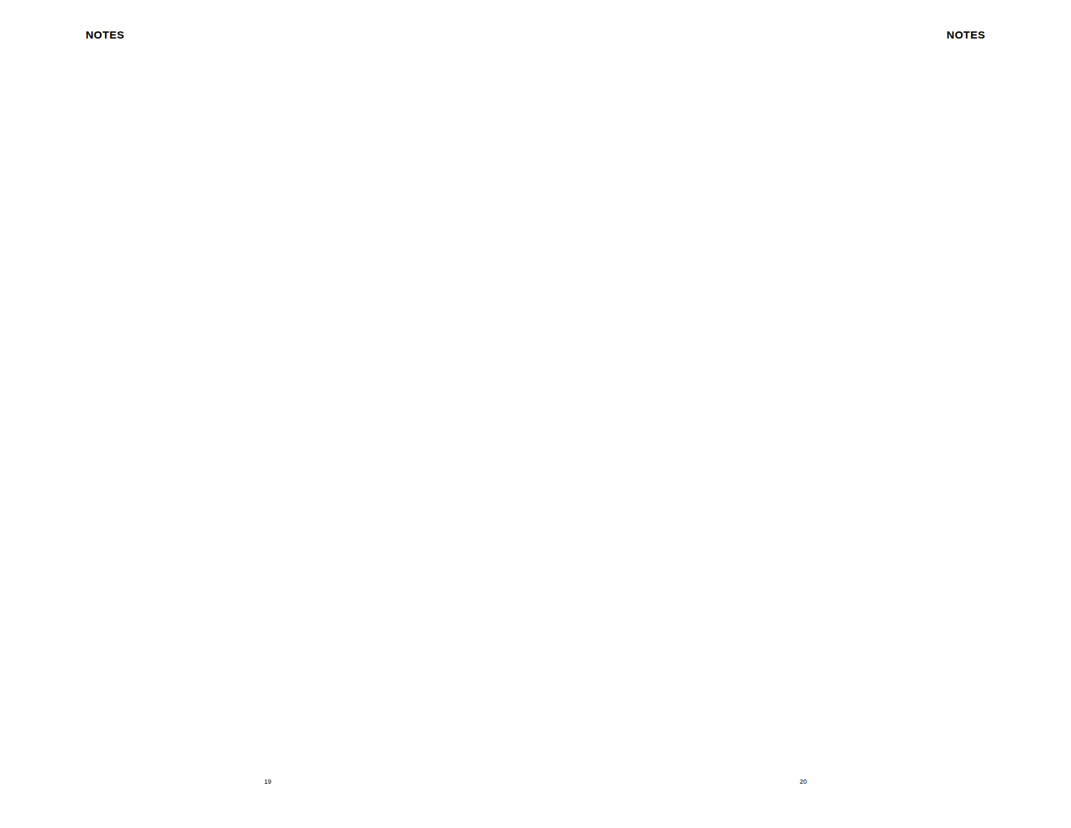NOTES
19
NOTES
20